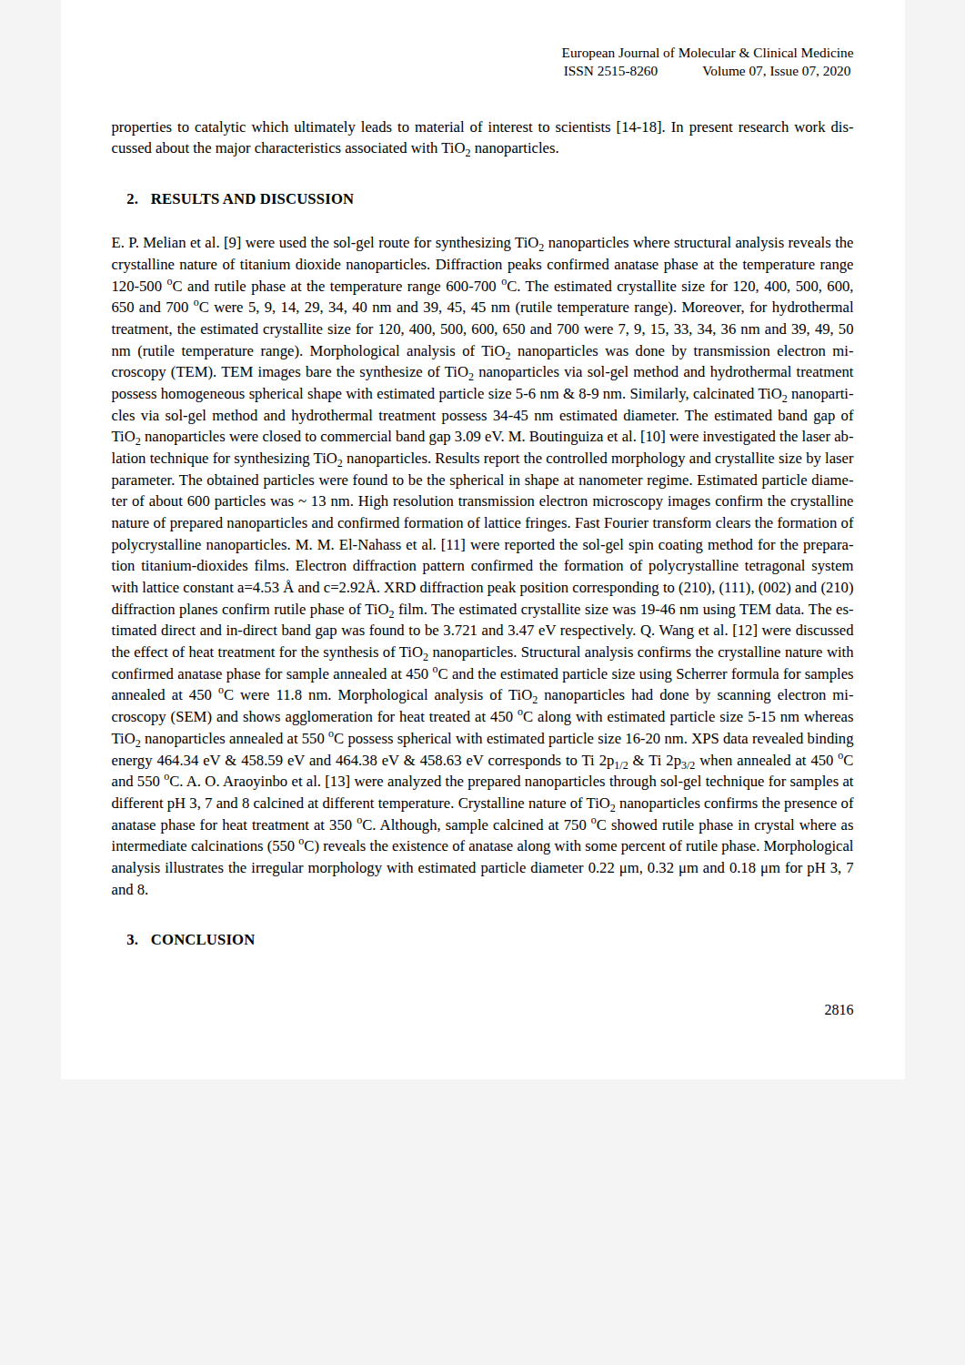European Journal of Molecular & Clinical Medicine
ISSN 2515-8260 Volume 07, Issue 07, 2020
properties to catalytic which ultimately leads to material of interest to scientists [14-18]. In present research work discussed about the major characteristics associated with TiO2 nanoparticles.
2. RESULTS AND DISCUSSION
E. P. Melian et al. [9] were used the sol-gel route for synthesizing TiO2 nanoparticles where structural analysis reveals the crystalline nature of titanium dioxide nanoparticles. Diffraction peaks confirmed anatase phase at the temperature range 120-500 oC and rutile phase at the temperature range 600-700 oC. The estimated crystallite size for 120, 400, 500, 600, 650 and 700 oC were 5, 9, 14, 29, 34, 40 nm and 39, 45, 45 nm (rutile temperature range). Moreover, for hydrothermal treatment, the estimated crystallite size for 120, 400, 500, 600, 650 and 700 were 7, 9, 15, 33, 34, 36 nm and 39, 49, 50 nm (rutile temperature range). Morphological analysis of TiO2 nanoparticles was done by transmission electron microscopy (TEM). TEM images bare the synthesize of TiO2 nanoparticles via sol-gel method and hydrothermal treatment possess homogeneous spherical shape with estimated particle size 5-6 nm & 8-9 nm. Similarly, calcinated TiO2 nanoparticles via sol-gel method and hydrothermal treatment possess 34-45 nm estimated diameter. The estimated band gap of TiO2 nanoparticles were closed to commercial band gap 3.09 eV. M. Boutinguiza et al. [10] were investigated the laser ablation technique for synthesizing TiO2 nanoparticles. Results report the controlled morphology and crystallite size by laser parameter. The obtained particles were found to be the spherical in shape at nanometer regime. Estimated particle diameter of about 600 particles was ~ 13 nm. High resolution transmission electron microscopy images confirm the crystalline nature of prepared nanoparticles and confirmed formation of lattice fringes. Fast Fourier transform clears the formation of polycrystalline nanoparticles. M. M. El-Nahass et al. [11] were reported the sol-gel spin coating method for the preparation titanium-dioxides films. Electron diffraction pattern confirmed the formation of polycrystalline tetragonal system with lattice constant a=4.53 Å and c=2.92Å. XRD diffraction peak position corresponding to (210), (111), (002) and (210) diffraction planes confirm rutile phase of TiO2 film. The estimated crystallite size was 19-46 nm using TEM data. The estimated direct and in-direct band gap was found to be 3.721 and 3.47 eV respectively. Q. Wang et al. [12] were discussed the effect of heat treatment for the synthesis of TiO2 nanoparticles. Structural analysis confirms the crystalline nature with confirmed anatase phase for sample annealed at 450 oC and the estimated particle size using Scherrer formula for samples annealed at 450 oC were 11.8 nm. Morphological analysis of TiO2 nanoparticles had done by scanning electron microscopy (SEM) and shows agglomeration for heat treated at 450 oC along with estimated particle size 5-15 nm whereas TiO2 nanoparticles annealed at 550 oC possess spherical with estimated particle size 16-20 nm. XPS data revealed binding energy 464.34 eV & 458.59 eV and 464.38 eV & 458.63 eV corresponds to Ti 2p1/2 & Ti 2p3/2 when annealed at 450 oC and 550 oC. A. O. Araoyinbo et al. [13] were analyzed the prepared nanoparticles through sol-gel technique for samples at different pH 3, 7 and 8 calcined at different temperature. Crystalline nature of TiO2 nanoparticles confirms the presence of anatase phase for heat treatment at 350 oC. Although, sample calcined at 750 oC showed rutile phase in crystal where as intermediate calcinations (550 oC) reveals the existence of anatase along with some percent of rutile phase. Morphological analysis illustrates the irregular morphology with estimated particle diameter 0.22 μm, 0.32 μm and 0.18 μm for pH 3, 7 and 8.
3. CONCLUSION
2816